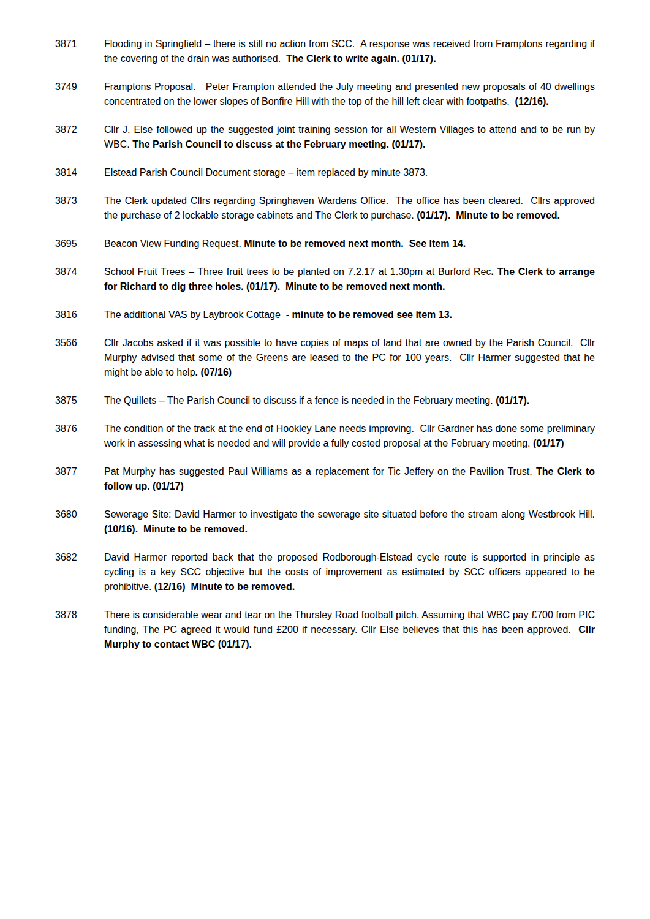3871
Flooding in Springfield – there is still no action from SCC. A response was received from Framptons regarding if the covering of the drain was authorised. The Clerk to write again. (01/17).
3749
Framptons Proposal. Peter Frampton attended the July meeting and presented new proposals of 40 dwellings concentrated on the lower slopes of Bonfire Hill with the top of the hill left clear with footpaths. (12/16).
3872
Cllr J. Else followed up the suggested joint training session for all Western Villages to attend and to be run by WBC. The Parish Council to discuss at the February meeting. (01/17).
3814
Elstead Parish Council Document storage – item replaced by minute 3873.
3873
The Clerk updated Cllrs regarding Springhaven Wardens Office. The office has been cleared. Cllrs approved the purchase of 2 lockable storage cabinets and The Clerk to purchase. (01/17). Minute to be removed.
3695
Beacon View Funding Request. Minute to be removed next month. See Item 14.
3874
School Fruit Trees – Three fruit trees to be planted on 7.2.17 at 1.30pm at Burford Rec. The Clerk to arrange for Richard to dig three holes. (01/17). Minute to be removed next month.
3816
The additional VAS by Laybrook Cottage - minute to be removed see item 13.
3566
Cllr Jacobs asked if it was possible to have copies of maps of land that are owned by the Parish Council. Cllr Murphy advised that some of the Greens are leased to the PC for 100 years. Cllr Harmer suggested that he might be able to help. (07/16)
3875
The Quillets – The Parish Council to discuss if a fence is needed in the February meeting. (01/17).
3876
The condition of the track at the end of Hookley Lane needs improving. Cllr Gardner has done some preliminary work in assessing what is needed and will provide a fully costed proposal at the February meeting. (01/17)
3877
Pat Murphy has suggested Paul Williams as a replacement for Tic Jeffery on the Pavilion Trust. The Clerk to follow up. (01/17)
3680
Sewerage Site: David Harmer to investigate the sewerage site situated before the stream along Westbrook Hill. (10/16). Minute to be removed.
3682
David Harmer reported back that the proposed Rodborough-Elstead cycle route is supported in principle as cycling is a key SCC objective but the costs of improvement as estimated by SCC officers appeared to be prohibitive. (12/16) Minute to be removed.
3878
There is considerable wear and tear on the Thursley Road football pitch. Assuming that WBC pay £700 from PIC funding, The PC agreed it would fund £200 if necessary. Cllr Else believes that this has been approved. Cllr Murphy to contact WBC (01/17).